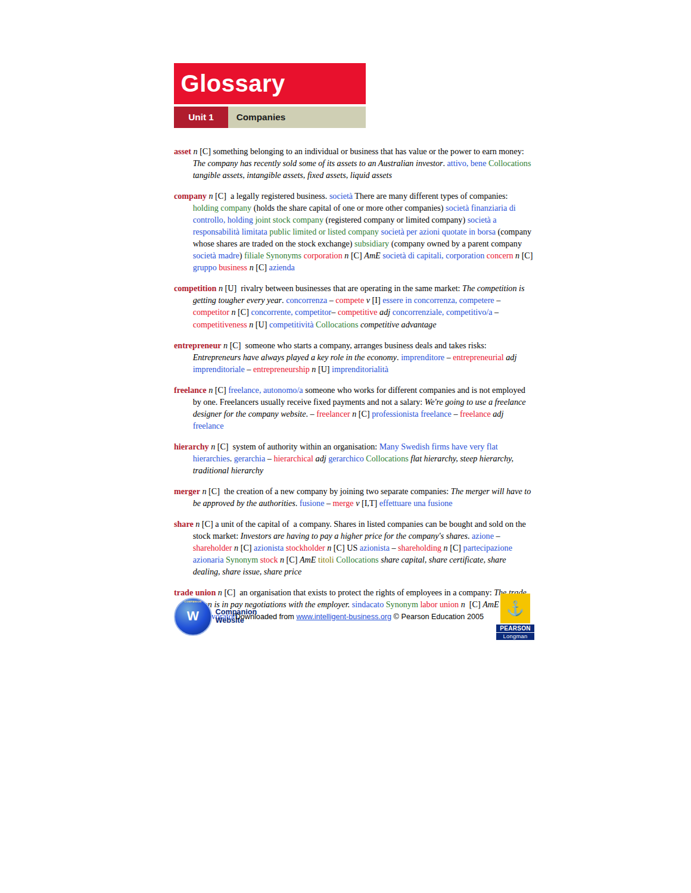Glossary
Unit 1
Companies
asset n [C] something belonging to an individual or business that has value or the power to earn money: The company has recently sold some of its assets to an Australian investor. attivo, bene Collocations tangible assets, intangible assets, fixed assets, liquid assets
company n [C] a legally registered business. società There are many different types of companies: holding company (holds the share capital of one or more other companies) società finanziaria di controllo, holding joint stock company (registered company or limited company) società a responsabilità limitata public limited or listed company società per azioni quotate in borsa (company whose shares are traded on the stock exchange) subsidiary (company owned by a parent company società madre) filiale Synonyms corporation n [C] AmE società di capitali, corporation concern n [C] gruppo business n [C] azienda
competition n [U] rivalry between businesses that are operating in the same market: The competition is getting tougher every year. concorrenza – compete v [I] essere in concorrenza, competere – competitor n [C] concorrente, competitor– competitive adj concorrenziale, competitivo/a – competitiveness n [U] competitività Collocations competitive advantage
entrepreneur n [C] someone who starts a company, arranges business deals and takes risks: Entrepreneurs have always played a key role in the economy. imprenditore – entrepreneurial adj imprenditoriale – entrepreneurship n [U] imprenditorialità
freelance n [C] freelance, autonomo/a someone who works for different companies and is not employed by one. Freelancers usually receive fixed payments and not a salary: We're going to use a freelance designer for the company website. – freelancer n [C] professionista freelance – freelance adj freelance
hierarchy n [C] system of authority within an organisation: Many Swedish firms have very flat hierarchies. gerarchia – hierarchical adj gerarchico Collocations flat hierarchy, steep hierarchy, traditional hierarchy
merger n [C] the creation of a new company by joining two separate companies: The merger will have to be approved by the authorities. fusione – merge v [I,T] effettuare una fusione
share n [C] a unit of the capital of a company. Shares in listed companies can be bought and sold on the stock market: Investors are having to pay a higher price for the company's shares. azione – shareholder n [C] azionista stockholder n [C] US azionista – shareholding n [C] partecipazione azionaria Synonym stock n [C] AmE titoli Collocations share capital, share certificate, share dealing, share issue, share price
trade union n [C] an organisation that exists to protect the rights of employees in a company: The trade union is in pay negotiations with the employer. sindacato Synonym labor union n [C] AmE unione dei lavoratori
W
Companion
Website
Downloaded from www.intelligent-business.org © Pearson Education 2005
⚓
PEARSON
Longman